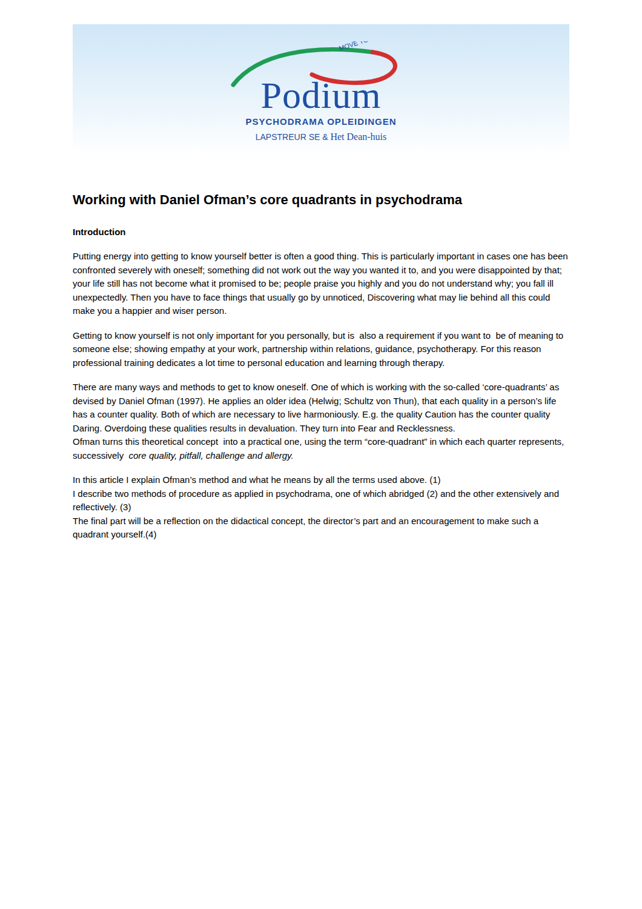MOVE TO GROW
Podium
PSYCHODRAMA OPLEIDINGEN
LAPSTREUR SE & Het Dean-huis
Working with Daniel Ofman’s core quadrants in psychodrama
Introduction
Putting energy into getting to know yourself better is often a good thing. This is particularly important in cases one has been confronted severely with oneself; something did not work out the way you wanted it to, and you were disappointed by that; your life still has not become what it promised to be; people praise you highly and you do not understand why; you fall ill unexpectedly. Then you have to face things that usually go by unnoticed, Discovering what may lie behind all this could make you a happier and wiser person.
Getting to know yourself is not only important for you personally, but is also a requirement if you want to be of meaning to someone else; showing empathy at your work, partnership within relations, guidance, psychotherapy. For this reason professional training dedicates a lot time to personal education and learning through therapy.
There are many ways and methods to get to know oneself. One of which is working with the so-called ‘core-quadrants’ as devised by Daniel Ofman (1997). He applies an older idea (Helwig; Schultz von Thun), that each quality in a person’s life has a counter quality. Both of which are necessary to live harmoniously. E.g. the quality Caution has the counter quality Daring. Overdoing these qualities results in devaluation. They turn into Fear and Recklessness.
Ofman turns this theoretical concept into a practical one, using the term “core-quadrant” in which each quarter represents, successively core quality, pitfall, challenge and allergy.
In this article I explain Ofman’s method and what he means by all the terms used above. (1)
I describe two methods of procedure as applied in psychodrama, one of which abridged (2) and the other extensively and reflectively. (3)
The final part will be a reflection on the didactical concept, the director’s part and an encouragement to make such a quadrant yourself.(4)